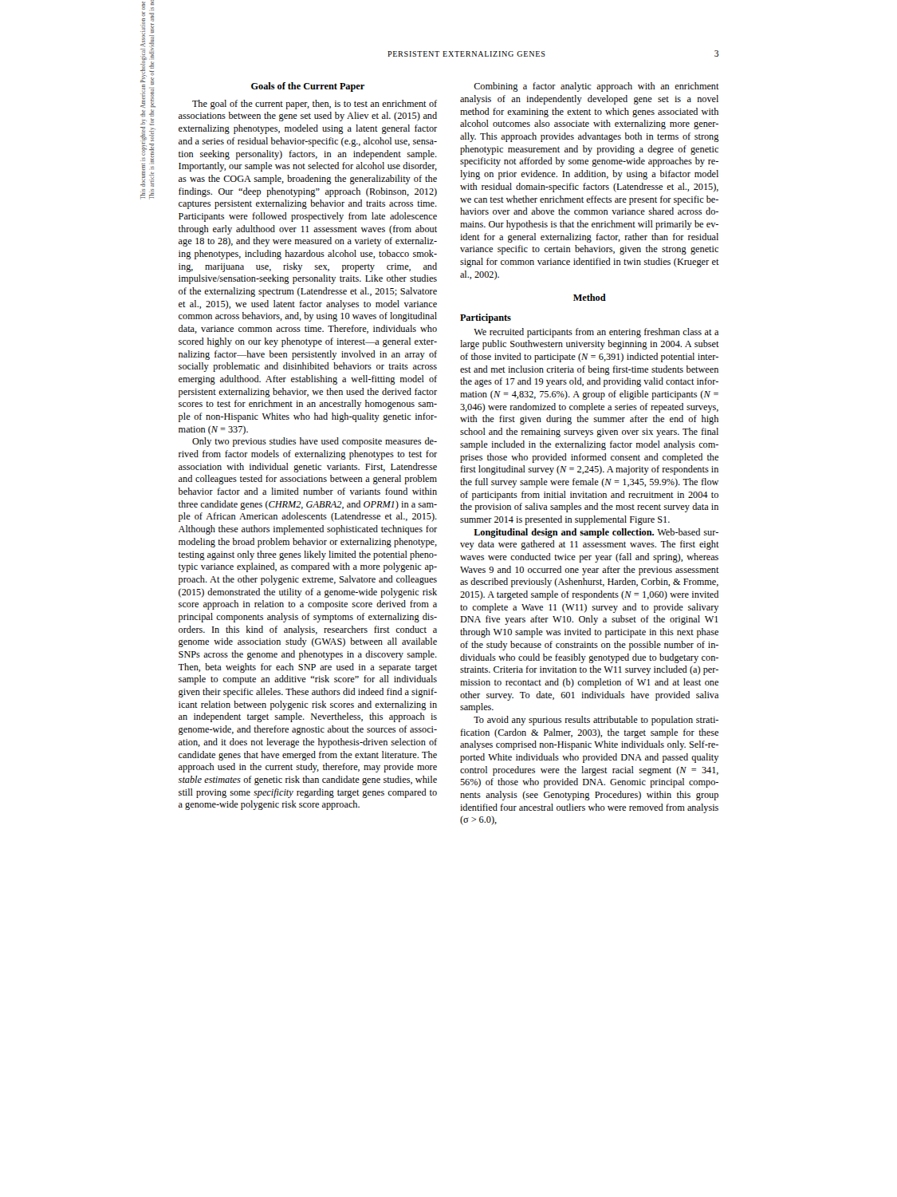This document is copyrighted by the American Psychological Association or one of its allied publishers.
This article is intended solely for the personal use of the individual user and is not to be disseminated broadly.
PERSISTENT EXTERNALIZING GENES 3
Goals of the Current Paper
The goal of the current paper, then, is to test an enrichment of associations between the gene set used by Aliev et al. (2015) and externalizing phenotypes, modeled using a latent general factor and a series of residual behavior-specific (e.g., alcohol use, sensation seeking personality) factors, in an independent sample. Importantly, our sample was not selected for alcohol use disorder, as was the COGA sample, broadening the generalizability of the findings. Our “deep phenotyping” approach (Robinson, 2012) captures persistent externalizing behavior and traits across time. Participants were followed prospectively from late adolescence through early adulthood over 11 assessment waves (from about age 18 to 28), and they were measured on a variety of externalizing phenotypes, including hazardous alcohol use, tobacco smoking, marijuana use, risky sex, property crime, and impulsive/sensation-seeking personality traits. Like other studies of the externalizing spectrum (Latendresse et al., 2015; Salvatore et al., 2015), we used latent factor analyses to model variance common across behaviors, and, by using 10 waves of longitudinal data, variance common across time. Therefore, individuals who scored highly on our key phenotype of interest—a general externalizing factor—have been persistently involved in an array of socially problematic and disinhibited behaviors or traits across emerging adulthood. After establishing a well-fitting model of persistent externalizing behavior, we then used the derived factor scores to test for enrichment in an ancestrally homogenous sample of non-Hispanic Whites who had high-quality genetic information (N = 337).
Only two previous studies have used composite measures derived from factor models of externalizing phenotypes to test for association with individual genetic variants. First, Latendresse and colleagues tested for associations between a general problem behavior factor and a limited number of variants found within three candidate genes (CHRM2, GABRA2, and OPRM1) in a sample of African American adolescents (Latendresse et al., 2015). Although these authors implemented sophisticated techniques for modeling the broad problem behavior or externalizing phenotype, testing against only three genes likely limited the potential phenotypic variance explained, as compared with a more polygenic approach. At the other polygenic extreme, Salvatore and colleagues (2015) demonstrated the utility of a genome-wide polygenic risk score approach in relation to a composite score derived from a principal components analysis of symptoms of externalizing disorders. In this kind of analysis, researchers first conduct a genome wide association study (GWAS) between all available SNPs across the genome and phenotypes in a discovery sample. Then, beta weights for each SNP are used in a separate target sample to compute an additive “risk score” for all individuals given their specific alleles. These authors did indeed find a significant relation between polygenic risk scores and externalizing in an independent target sample. Nevertheless, this approach is genome-wide, and therefore agnostic about the sources of association, and it does not leverage the hypothesis-driven selection of candidate genes that have emerged from the extant literature. The approach used in the current study, therefore, may provide more stable estimates of genetic risk than candidate gene studies, while still proving some specificity regarding target genes compared to a genome-wide polygenic risk score approach.
Combining a factor analytic approach with an enrichment analysis of an independently developed gene set is a novel method for examining the extent to which genes associated with alcohol outcomes also associate with externalizing more generally. This approach provides advantages both in terms of strong phenotypic measurement and by providing a degree of genetic specificity not afforded by some genome-wide approaches by relying on prior evidence. In addition, by using a bifactor model with residual domain-specific factors (Latendresse et al., 2015), we can test whether enrichment effects are present for specific behaviors over and above the common variance shared across domains. Our hypothesis is that the enrichment will primarily be evident for a general externalizing factor, rather than for residual variance specific to certain behaviors, given the strong genetic signal for common variance identified in twin studies (Krueger et al., 2002).
Method
Participants
We recruited participants from an entering freshman class at a large public Southwestern university beginning in 2004. A subset of those invited to participate (N = 6,391) indicted potential interest and met inclusion criteria of being first-time students between the ages of 17 and 19 years old, and providing valid contact information (N = 4,832, 75.6%). A group of eligible participants (N = 3,046) were randomized to complete a series of repeated surveys, with the first given during the summer after the end of high school and the remaining surveys given over six years. The final sample included in the externalizing factor model analysis comprises those who provided informed consent and completed the first longitudinal survey (N = 2,245). A majority of respondents in the full survey sample were female (N = 1,345, 59.9%). The flow of participants from initial invitation and recruitment in 2004 to the provision of saliva samples and the most recent survey data in summer 2014 is presented in supplemental Figure S1.
Longitudinal design and sample collection. Web-based survey data were gathered at 11 assessment waves. The first eight waves were conducted twice per year (fall and spring), whereas Waves 9 and 10 occurred one year after the previous assessment as described previously (Ashenhurst, Harden, Corbin, & Fromme, 2015). A targeted sample of respondents (N = 1,060) were invited to complete a Wave 11 (W11) survey and to provide salivary DNA five years after W10. Only a subset of the original W1 through W10 sample was invited to participate in this next phase of the study because of constraints on the possible number of individuals who could be feasibly genotyped due to budgetary constraints. Criteria for invitation to the W11 survey included (a) permission to recontact and (b) completion of W1 and at least one other survey. To date, 601 individuals have provided saliva samples.
To avoid any spurious results attributable to population stratification (Cardon & Palmer, 2003), the target sample for these analyses comprised non-Hispanic White individuals only. Self-reported White individuals who provided DNA and passed quality control procedures were the largest racial segment (N = 341, 56%) of those who provided DNA. Genomic principal components analysis (see Genotyping Procedures) within this group identified four ancestral outliers who were removed from analysis (σ > 6.0),